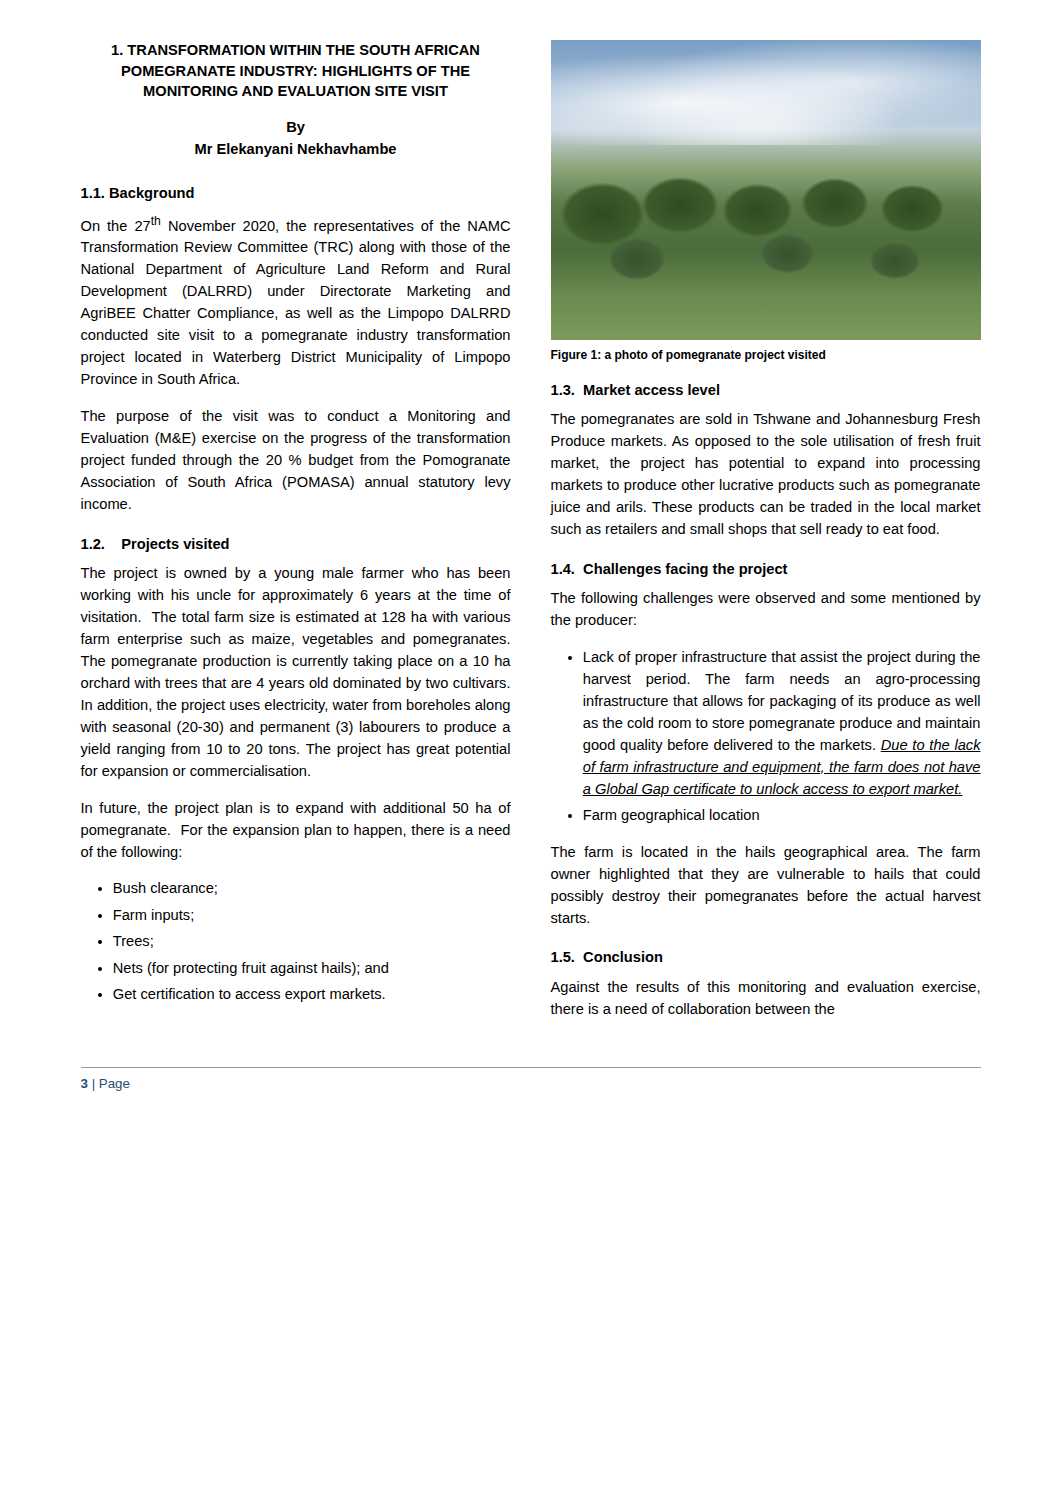1. Transformation within the South African Pomegranate Industry: Highlights of the Monitoring and Evaluation Site Visit
By Mr Elekanyani Nekhavhambe
1.1. Background
On the 27th November 2020, the representatives of the NAMC Transformation Review Committee (TRC) along with those of the National Department of Agriculture Land Reform and Rural Development (DALRRD) under Directorate Marketing and AgriBEE Chatter Compliance, as well as the Limpopo DALRRD conducted site visit to a pomegranate industry transformation project located in Waterberg District Municipality of Limpopo Province in South Africa.
The purpose of the visit was to conduct a Monitoring and Evaluation (M&E) exercise on the progress of the transformation project funded through the 20 % budget from the Pomogranate Association of South Africa (POMASA) annual statutory levy income.
1.2. Projects visited
The project is owned by a young male farmer who has been working with his uncle for approximately 6 years at the time of visitation. The total farm size is estimated at 128 ha with various farm enterprise such as maize, vegetables and pomegranates. The pomegranate production is currently taking place on a 10 ha orchard with trees that are 4 years old dominated by two cultivars. In addition, the project uses electricity, water from boreholes along with seasonal (20-30) and permanent (3) labourers to produce a yield ranging from 10 to 20 tons. The project has great potential for expansion or commercialisation.
In future, the project plan is to expand with additional 50 ha of pomegranate. For the expansion plan to happen, there is a need of the following:
Bush clearance;
Farm inputs;
Trees;
Nets (for protecting fruit against hails); and
Get certification to access export markets.
Figure 1: a photo of pomegranate project visited
1.3. Market access level
The pomegranates are sold in Tshwane and Johannesburg Fresh Produce markets. As opposed to the sole utilisation of fresh fruit market, the project has potential to expand into processing markets to produce other lucrative products such as pomegranate juice and arils. These products can be traded in the local market such as retailers and small shops that sell ready to eat food.
1.4. Challenges facing the project
The following challenges were observed and some mentioned by the producer:
Lack of proper infrastructure that assist the project during the harvest period. The farm needs an agro-processing infrastructure that allows for packaging of its produce as well as the cold room to store pomegranate produce and maintain good quality before delivered to the markets. Due to the lack of farm infrastructure and equipment, the farm does not have a Global Gap certificate to unlock access to export market.
Farm geographical location
The farm is located in the hails geographical area. The farm owner highlighted that they are vulnerable to hails that could possibly destroy their pomegranates before the actual harvest starts.
1.5. Conclusion
Against the results of this monitoring and evaluation exercise, there is a need of collaboration between the
3 | Page